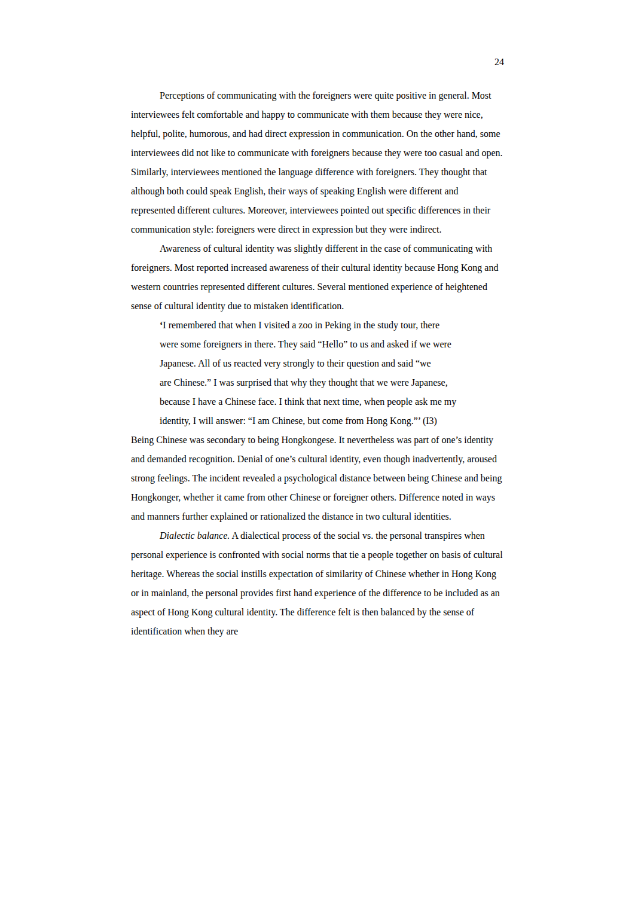24
Perceptions of communicating with the foreigners were quite positive in general. Most interviewees felt comfortable and happy to communicate with them because they were nice, helpful, polite, humorous, and had direct expression in communication. On the other hand, some interviewees did not like to communicate with foreigners because they were too casual and open. Similarly, interviewees mentioned the language difference with foreigners. They thought that although both could speak English, their ways of speaking English were different and represented different cultures. Moreover, interviewees pointed out specific differences in their communication style: foreigners were direct in expression but they were indirect.
Awareness of cultural identity was slightly different in the case of communicating with foreigners. Most reported increased awareness of their cultural identity because Hong Kong and western countries represented different cultures. Several mentioned experience of heightened sense of cultural identity due to mistaken identification.
‘I remembered that when I visited a zoo in Peking in the study tour, there
were some foreigners in there. They said “Hello” to us and asked if we were
Japanese. All of us reacted very strongly to their question and said “we
are Chinese.” I was surprised that why they thought that we were Japanese,
because I have a Chinese face. I think that next time, when people ask me my
identity, I will answer: “I am Chinese, but come from Hong Kong.”’ (I3)
Being Chinese was secondary to being Hongkongese. It nevertheless was part of one’s identity and demanded recognition. Denial of one’s cultural identity, even though inadvertently, aroused strong feelings. The incident revealed a psychological distance between being Chinese and being Hongkonger, whether it came from other Chinese or foreigner others. Difference noted in ways and manners further explained or rationalized the distance in two cultural identities.
Dialectic balance. A dialectical process of the social vs. the personal transpires when personal experience is confronted with social norms that tie a people together on basis of cultural heritage. Whereas the social instills expectation of similarity of Chinese whether in Hong Kong or in mainland, the personal provides first hand experience of the difference to be included as an aspect of Hong Kong cultural identity. The difference felt is then balanced by the sense of identification when they are